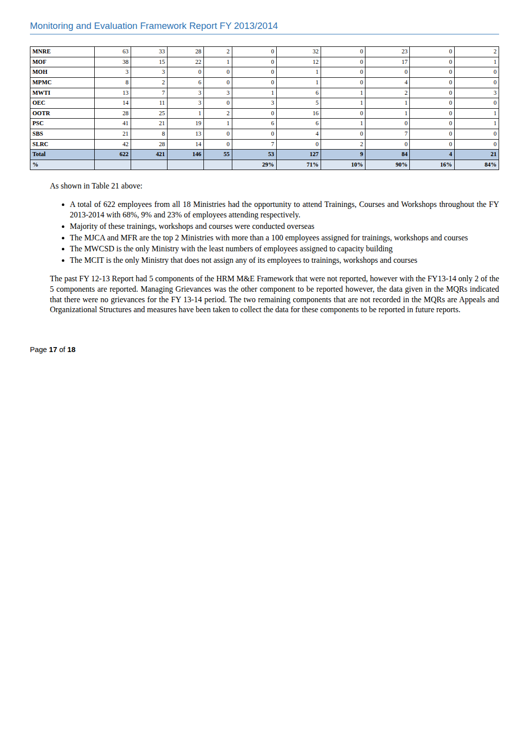Monitoring and Evaluation Framework Report FY 2013/2014
| MNRE | 63 | 33 | 28 | 2 | 0 | 32 | 0 | 23 | 0 | 2 |
| MOF | 38 | 15 | 22 | 1 | 0 | 12 | 0 | 17 | 0 | 1 |
| MOH | 3 | 3 | 0 | 0 | 0 | 1 | 0 | 0 | 0 | 0 |
| MPMC | 8 | 2 | 6 | 0 | 0 | 1 | 0 | 4 | 0 | 0 |
| MWTI | 13 | 7 | 3 | 3 | 1 | 6 | 1 | 2 | 0 | 3 |
| OEC | 14 | 11 | 3 | 0 | 3 | 5 | 1 | 1 | 0 | 0 |
| OOTR | 28 | 25 | 1 | 2 | 0 | 16 | 0 | 1 | 0 | 1 |
| PSC | 41 | 21 | 19 | 1 | 6 | 6 | 1 | 0 | 0 | 1 |
| SBS | 21 | 8 | 13 | 0 | 0 | 4 | 0 | 7 | 0 | 0 |
| SLRC | 42 | 28 | 14 | 0 | 7 | 0 | 2 | 0 | 0 | 0 |
| Total | 622 | 421 | 146 | 55 | 53 | 127 | 9 | 84 | 4 | 21 |
| % | | | | | 29% | 71% | 10% | 90% | 16% | 84% |
As shown in Table 21 above:
A total of 622 employees from all 18 Ministries had the opportunity to attend Trainings, Courses and Workshops throughout the FY 2013-2014 with 68%, 9% and 23% of employees attending respectively.
Majority of these trainings, workshops and courses were conducted overseas
The MJCA and MFR are the top 2 Ministries with more than a 100 employees assigned for trainings, workshops and courses
The MWCSD is the only Ministry with the least numbers of employees assigned to capacity building
The MCIT is the only Ministry that does not assign any of its employees to trainings, workshops and courses
The past FY 12-13 Report had 5 components of the HRM M&E Framework that were not reported, however with the FY13-14 only 2 of the 5 components are reported. Managing Grievances was the other component to be reported however, the data given in the MQRs indicated that there were no grievances for the FY 13-14 period. The two remaining components that are not recorded in the MQRs are Appeals and Organizational Structures and measures have been taken to collect the data for these components to be reported in future reports.
Page 17 of 18